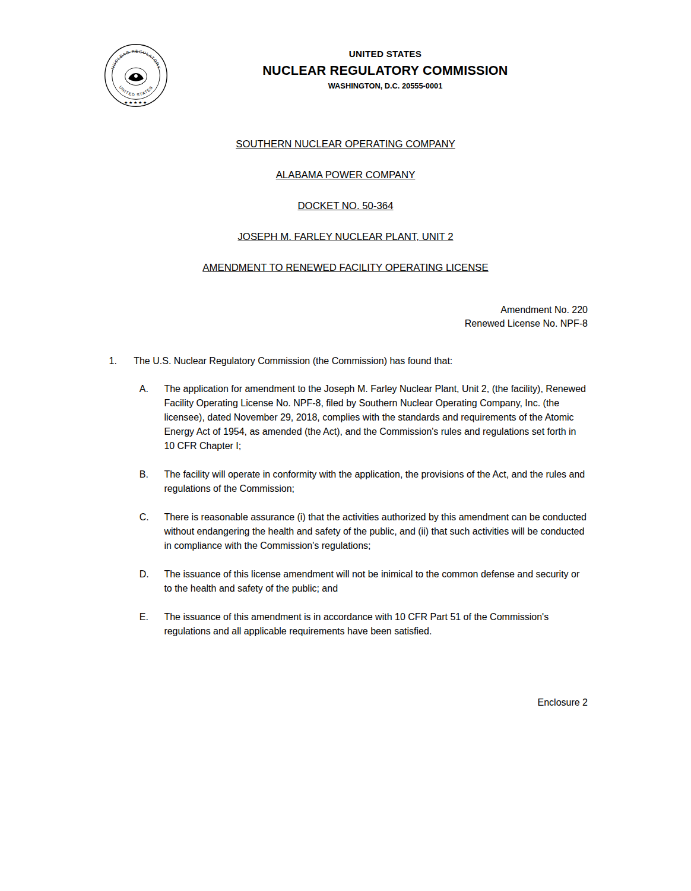NUCLEAR REGULATORY UNITED STATES ★★★★★
UNITED STATES
NUCLEAR REGULATORY COMMISSION
WASHINGTON, D.C. 20555-0001
SOUTHERN NUCLEAR OPERATING COMPANY
ALABAMA POWER COMPANY
DOCKET NO. 50-364
JOSEPH M. FARLEY NUCLEAR PLANT, UNIT 2
AMENDMENT TO RENEWED FACILITY OPERATING LICENSE
Amendment No. 220
Renewed License No. NPF-8
The U.S. Nuclear Regulatory Commission (the Commission) has found that:
The application for amendment to the Joseph M. Farley Nuclear Plant, Unit 2, (the facility), Renewed Facility Operating License No. NPF-8, filed by Southern Nuclear Operating Company, Inc. (the licensee), dated November 29, 2018, complies with the standards and requirements of the Atomic Energy Act of 1954, as amended (the Act), and the Commission's rules and regulations set forth in 10 CFR Chapter I;
The facility will operate in conformity with the application, the provisions of the Act, and the rules and regulations of the Commission;
There is reasonable assurance (i) that the activities authorized by this amendment can be conducted without endangering the health and safety of the public, and (ii) that such activities will be conducted in compliance with the Commission's regulations;
The issuance of this license amendment will not be inimical to the common defense and security or to the health and safety of the public; and
The issuance of this amendment is in accordance with 10 CFR Part 51 of the Commission's regulations and all applicable requirements have been satisfied.
Enclosure 2